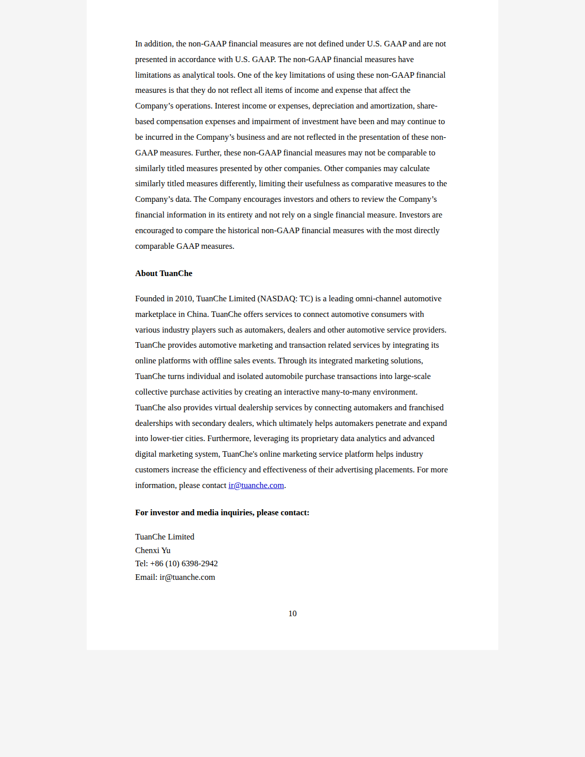In addition, the non-GAAP financial measures are not defined under U.S. GAAP and are not presented in accordance with U.S. GAAP. The non-GAAP financial measures have limitations as analytical tools. One of the key limitations of using these non-GAAP financial measures is that they do not reflect all items of income and expense that affect the Company’s operations. Interest income or expenses, depreciation and amortization, share-based compensation expenses and impairment of investment have been and may continue to be incurred in the Company’s business and are not reflected in the presentation of these non-GAAP measures. Further, these non-GAAP financial measures may not be comparable to similarly titled measures presented by other companies. Other companies may calculate similarly titled measures differently, limiting their usefulness as comparative measures to the Company’s data. The Company encourages investors and others to review the Company’s financial information in its entirety and not rely on a single financial measure. Investors are encouraged to compare the historical non-GAAP financial measures with the most directly comparable GAAP measures.
About TuanChe
Founded in 2010, TuanChe Limited (NASDAQ: TC) is a leading omni-channel automotive marketplace in China. TuanChe offers services to connect automotive consumers with various industry players such as automakers, dealers and other automotive service providers. TuanChe provides automotive marketing and transaction related services by integrating its online platforms with offline sales events. Through its integrated marketing solutions, TuanChe turns individual and isolated automobile purchase transactions into large-scale collective purchase activities by creating an interactive many-to-many environment. TuanChe also provides virtual dealership services by connecting automakers and franchised dealerships with secondary dealers, which ultimately helps automakers penetrate and expand into lower-tier cities. Furthermore, leveraging its proprietary data analytics and advanced digital marketing system, TuanChe's online marketing service platform helps industry customers increase the efficiency and effectiveness of their advertising placements. For more information, please contact ir@tuanche.com.
For investor and media inquiries, please contact:
TuanChe Limited
Chenxi Yu
Tel: +86 (10) 6398-2942
Email: ir@tuanche.com
10